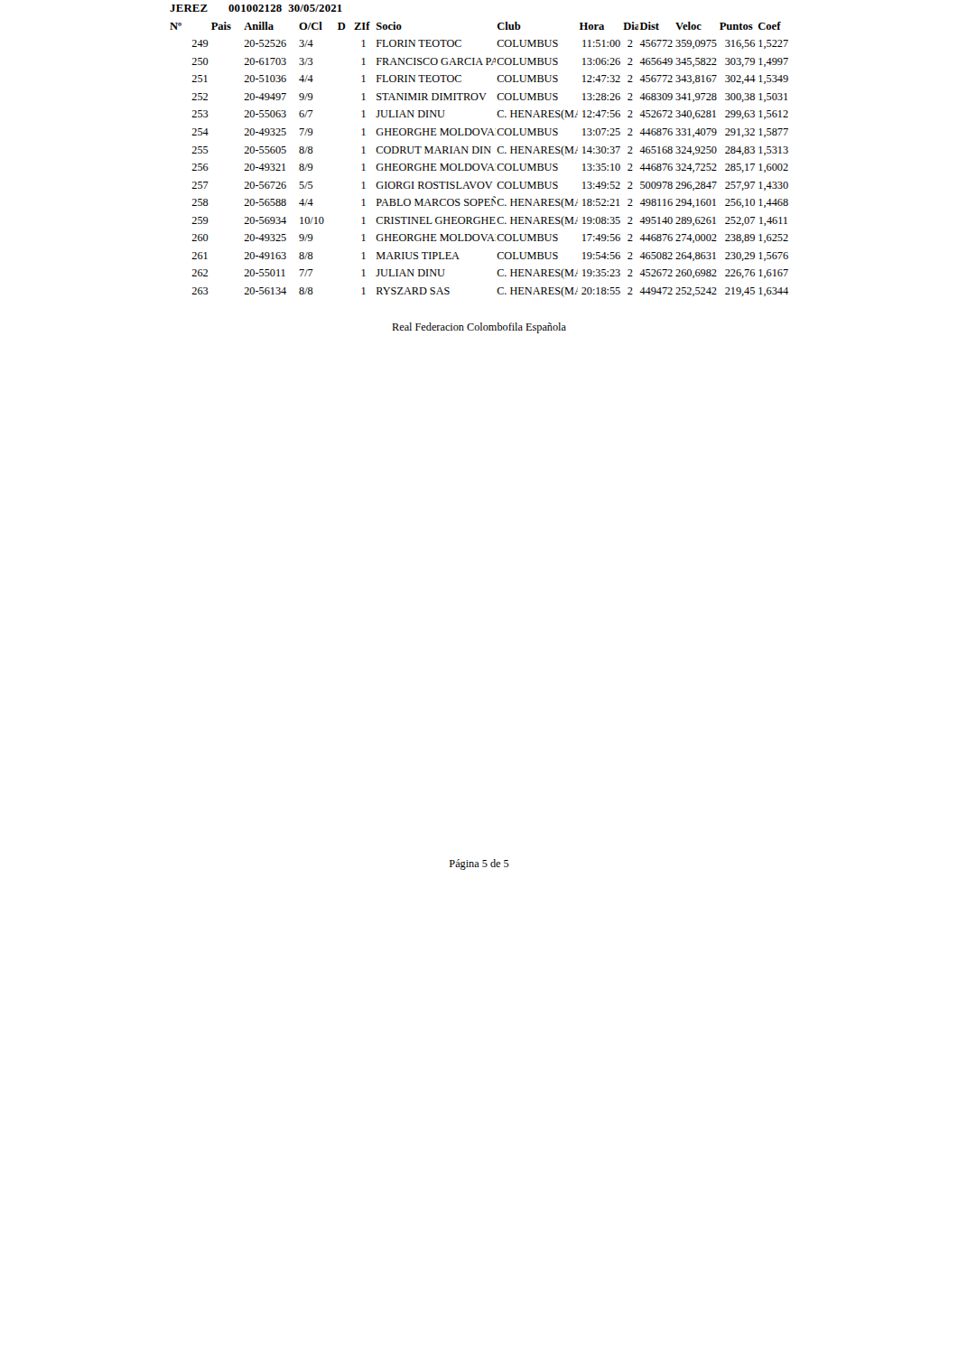| JEREZ 001002128 30/05/2021 | |
| --- | --- |
| Nº | Pais | Anilla | O/Cl | D | ZIf | Socio | Club | Hora | Dia | Dist | Veloc | Puntos | Coef |
| 249 | | 20-52526 | 3/4 | | 1 | FLORIN TEOTOC | COLUMBUS | 11:51:00 | 2 | 456772 | 359,0975 | 316,56 | 1,5227 |
| 250 | | 20-61703 | 3/3 | | 1 | FRANCISCO GARCIA PARAMO | COLUMBUS | 13:06:26 | 2 | 465649 | 345,5822 | 303,79 | 1,4997 |
| 251 | | 20-51036 | 4/4 | | 1 | FLORIN TEOTOC | COLUMBUS | 12:47:32 | 2 | 456772 | 343,8167 | 302,44 | 1,5349 |
| 252 | | 20-49497 | 9/9 | | 1 | STANIMIR DIMITROV | COLUMBUS | 13:28:26 | 2 | 468309 | 341,9728 | 300,38 | 1,5031 |
| 253 | | 20-55063 | 6/7 | | 1 | JULIAN DINU | C. HENARES(MAD) | 12:47:56 | 2 | 452672 | 340,6281 | 299,63 | 1,5612 |
| 254 | | 20-49325 | 7/9 | | 1 | GHEORGHE MOLDOVAN | COLUMBUS | 13:07:25 | 2 | 446876 | 331,4079 | 291,32 | 1,5877 |
| 255 | | 20-55605 | 8/8 | | 1 | CODRUT MARIAN DIN | C. HENARES(MAD) | 14:30:37 | 2 | 465168 | 324,9250 | 284,83 | 1,5313 |
| 256 | | 20-49321 | 8/9 | | 1 | GHEORGHE MOLDOVAN | COLUMBUS | 13:35:10 | 2 | 446876 | 324,7252 | 285,17 | 1,6002 |
| 257 | | 20-56726 | 5/5 | | 1 | GIORGI ROSTISLAVOV | COLUMBUS | 13:49:52 | 2 | 500978 | 296,2847 | 257,97 | 1,4330 |
| 258 | | 20-56588 | 4/4 | | 1 | PABLO MARCOS SOPEÑA | C. HENARES(MAD) | 18:52:21 | 2 | 498116 | 294,1601 | 256,10 | 1,4468 |
| 259 | | 20-56934 | 10/10 | | 1 | CRISTINEL GHEORGHES | C. HENARES(MAD) | 19:08:35 | 2 | 495140 | 289,6261 | 252,07 | 1,4611 |
| 260 | | 20-49325 | 9/9 | | 1 | GHEORGHE MOLDOVAN | COLUMBUS | 17:49:56 | 2 | 446876 | 274,0002 | 238,89 | 1,6252 |
| 261 | | 20-49163 | 8/8 | | 1 | MARIUS TIPLEA | COLUMBUS | 19:54:56 | 2 | 465082 | 264,8631 | 230,29 | 1,5676 |
| 262 | | 20-55011 | 7/7 | | 1 | JULIAN DINU | C. HENARES(MAD) | 19:35:23 | 2 | 452672 | 260,6982 | 226,76 | 1,6167 |
| 263 | | 20-56134 | 8/8 | | 1 | RYSZARD SAS | C. HENARES(MAD) | 20:18:55 | 2 | 449472 | 252,5242 | 219,45 | 1,6344 |
Real Federacion Colombofila Española
Página 5 de 5